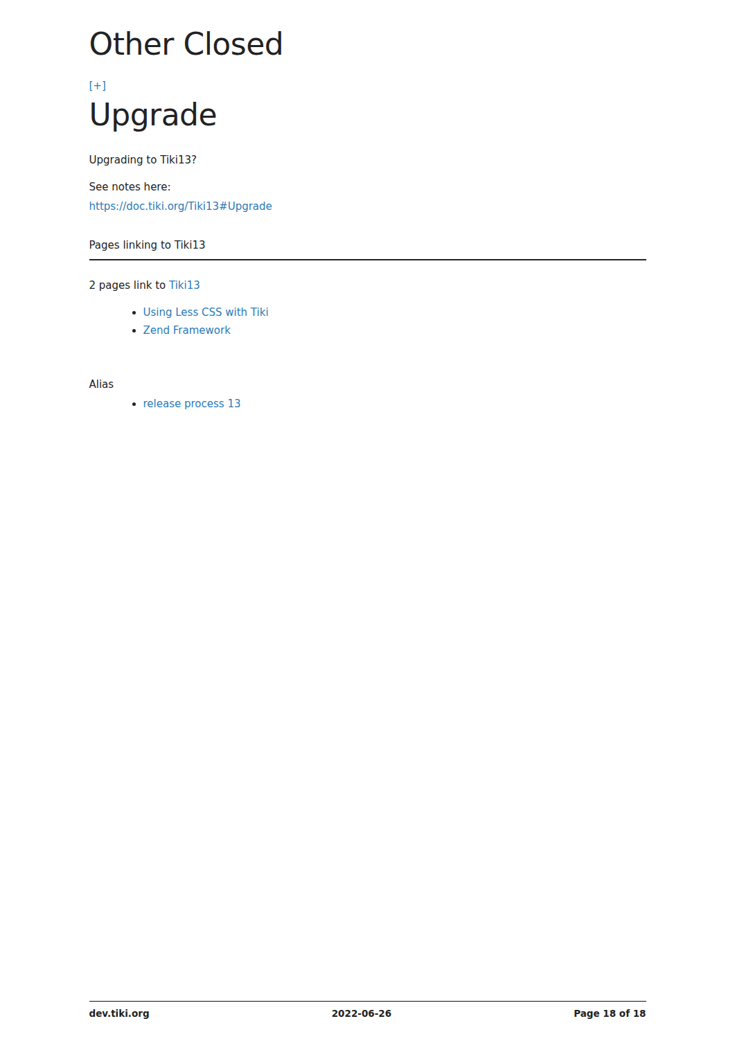Other Closed
[+]
Upgrade
Upgrading to Tiki13?
See notes here:
https://doc.tiki.org/Tiki13#Upgrade
Pages linking to Tiki13
2 pages link to Tiki13
Using Less CSS with Tiki
Zend Framework
Alias
release process 13
dev.tiki.org
2022-06-26
Page 18 of 18